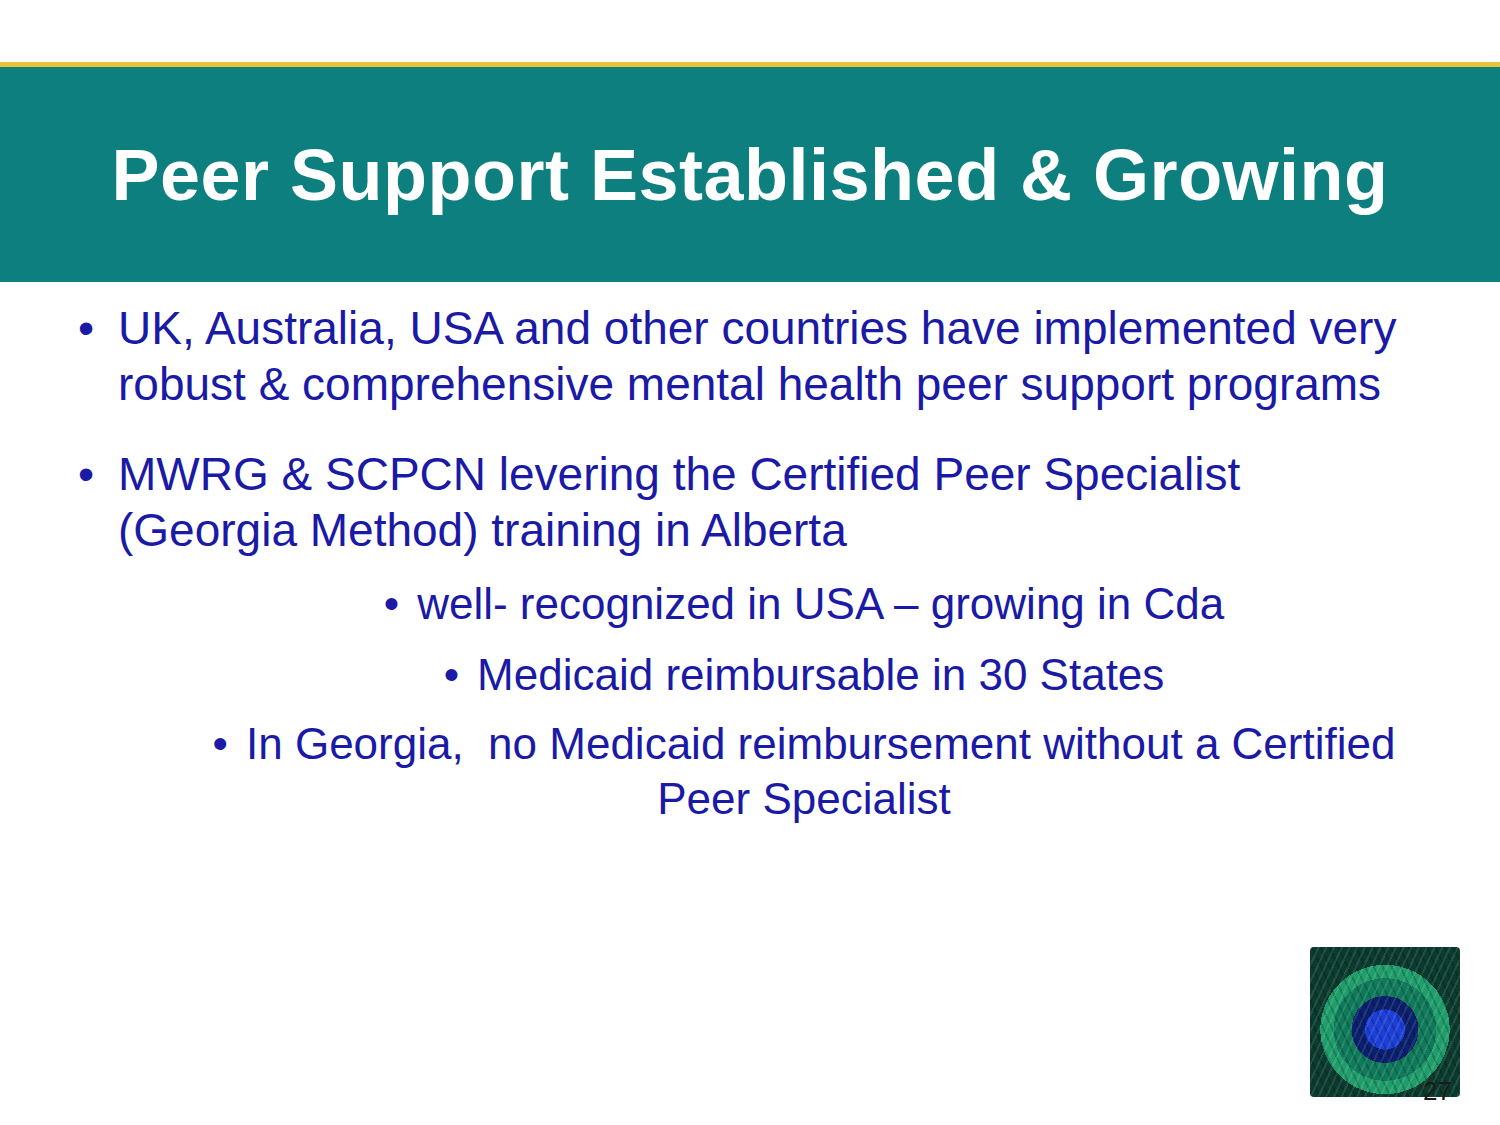Peer Support Established & Growing
UK, Australia, USA and other countries have implemented very robust & comprehensive mental health peer support programs
MWRG & SCPCN levering the Certified Peer Specialist (Georgia Method) training in Alberta
•well- recognized in USA – growing in Cda
•Medicaid reimbursable in 30 States
•In Georgia, no Medicaid reimbursement without a Certified Peer Specialist
27